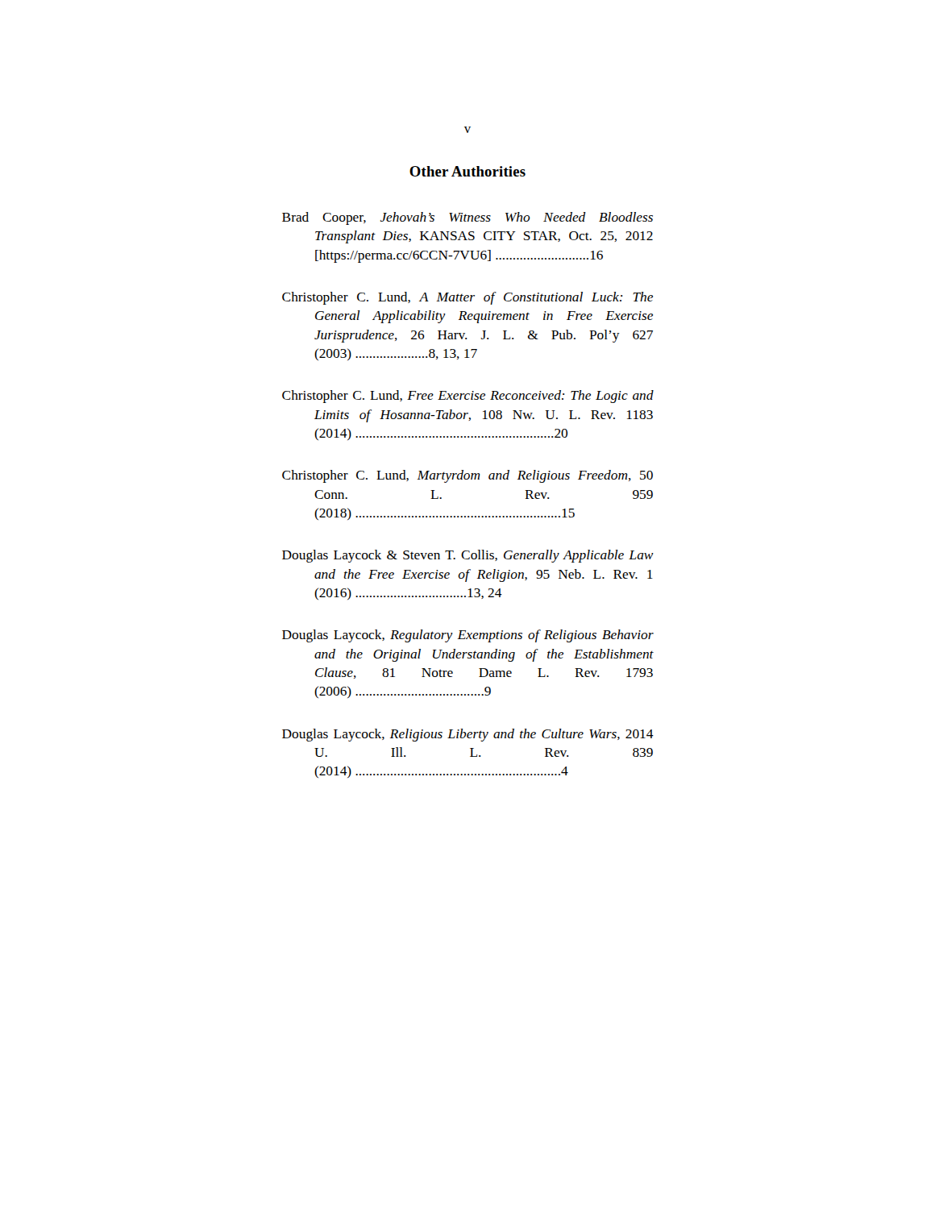v
Other Authorities
Brad Cooper, Jehovah’s Witness Who Needed Bloodless Transplant Dies, KANSAS CITY STAR, Oct. 25, 2012 [https://perma.cc/6CCN-7VU6] ........................... 16
Christopher C. Lund, A Matter of Constitutional Luck: The General Applicability Requirement in Free Exercise Jurisprudence, 26 Harv. J. L. & Pub. Pol’y 627 (2003) ..................... 8, 13, 17
Christopher C. Lund, Free Exercise Reconceived: The Logic and Limits of Hosanna-Tabor, 108 Nw. U. L. Rev. 1183 (2014) ......................................................... 20
Christopher C. Lund, Martyrdom and Religious Freedom, 50 Conn. L. Rev. 959 (2018) ........................................................... 15
Douglas Laycock & Steven T. Collis, Generally Applicable Law and the Free Exercise of Religion, 95 Neb. L. Rev. 1 (2016) ................................ 13, 24
Douglas Laycock, Regulatory Exemptions of Religious Behavior and the Original Understanding of the Establishment Clause, 81 Notre Dame L. Rev. 1793 (2006) ..................................... 9
Douglas Laycock, Religious Liberty and the Culture Wars, 2014 U. Ill. L. Rev. 839 (2014) ........................................................... 4